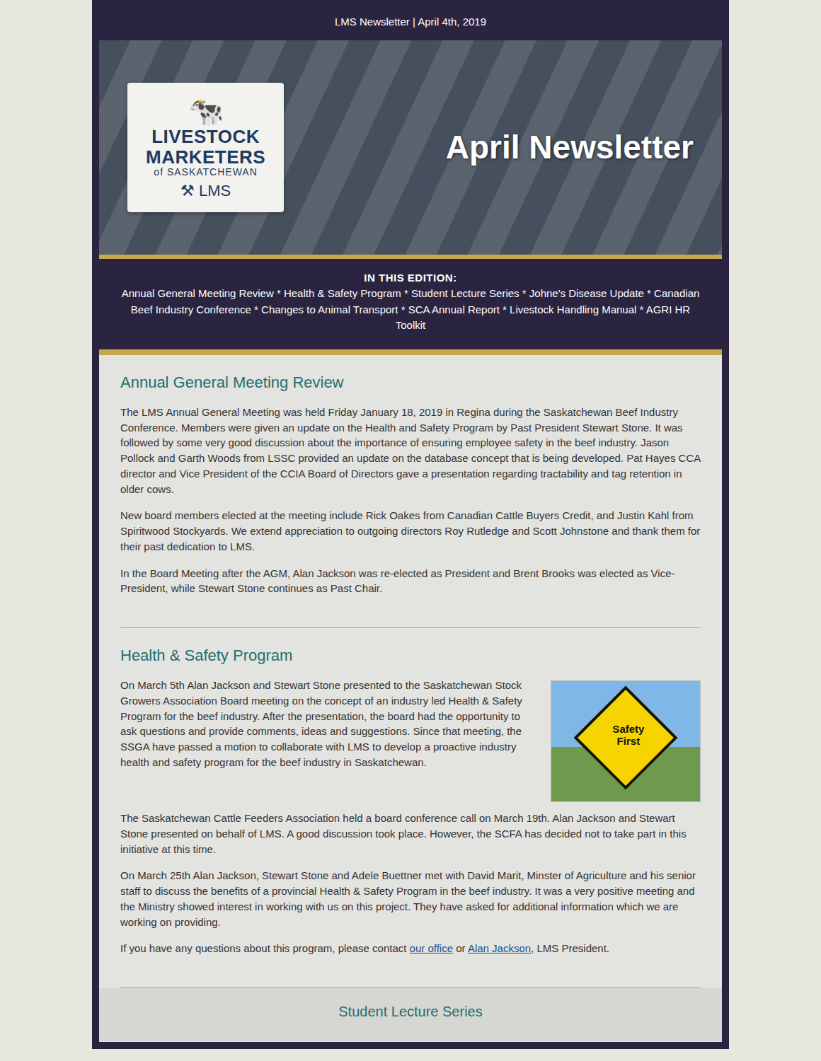LMS Newsletter | April 4th, 2019
🐄
LIVESTOCK
MARKETERS
of SASKATCHEWAN
⚒ LMS
April Newsletter
IN THIS EDITION:
Annual General Meeting Review * Health & Safety Program * Student Lecture Series * Johne's Disease Update * Canadian Beef Industry Conference * Changes to Animal Transport * SCA Annual Report * Livestock Handling Manual * AGRI HR Toolkit
Annual General Meeting Review
The LMS Annual General Meeting was held Friday January 18, 2019 in Regina during the Saskatchewan Beef Industry Conference. Members were given an update on the Health and Safety Program by Past President Stewart Stone. It was followed by some very good discussion about the importance of ensuring employee safety in the beef industry. Jason Pollock and Garth Woods from LSSC provided an update on the database concept that is being developed. Pat Hayes CCA director and Vice President of the CCIA Board of Directors gave a presentation regarding tractability and tag retention in older cows.
New board members elected at the meeting include Rick Oakes from Canadian Cattle Buyers Credit, and Justin Kahl from Spiritwood Stockyards. We extend appreciation to outgoing directors Roy Rutledge and Scott Johnstone and thank them for their past dedication to LMS.
In the Board Meeting after the AGM, Alan Jackson was re-elected as President and Brent Brooks was elected as Vice-President, while Stewart Stone continues as Past Chair.
Health & Safety Program
Safety
First
On March 5th Alan Jackson and Stewart Stone presented to the Saskatchewan Stock Growers Association Board meeting on the concept of an industry led Health & Safety Program for the beef industry. After the presentation, the board had the opportunity to ask questions and provide comments, ideas and suggestions. Since that meeting, the SSGA have passed a motion to collaborate with LMS to develop a proactive industry health and safety program for the beef industry in Saskatchewan.
The Saskatchewan Cattle Feeders Association held a board conference call on March 19th. Alan Jackson and Stewart Stone presented on behalf of LMS. A good discussion took place. However, the SCFA has decided not to take part in this initiative at this time.
On March 25th Alan Jackson, Stewart Stone and Adele Buettner met with David Marit, Minster of Agriculture and his senior staff to discuss the benefits of a provincial Health & Safety Program in the beef industry. It was a very positive meeting and the Ministry showed interest in working with us on this project. They have asked for additional information which we are working on providing.
If you have any questions about this program, please contact our office or Alan Jackson, LMS President.
Student Lecture Series